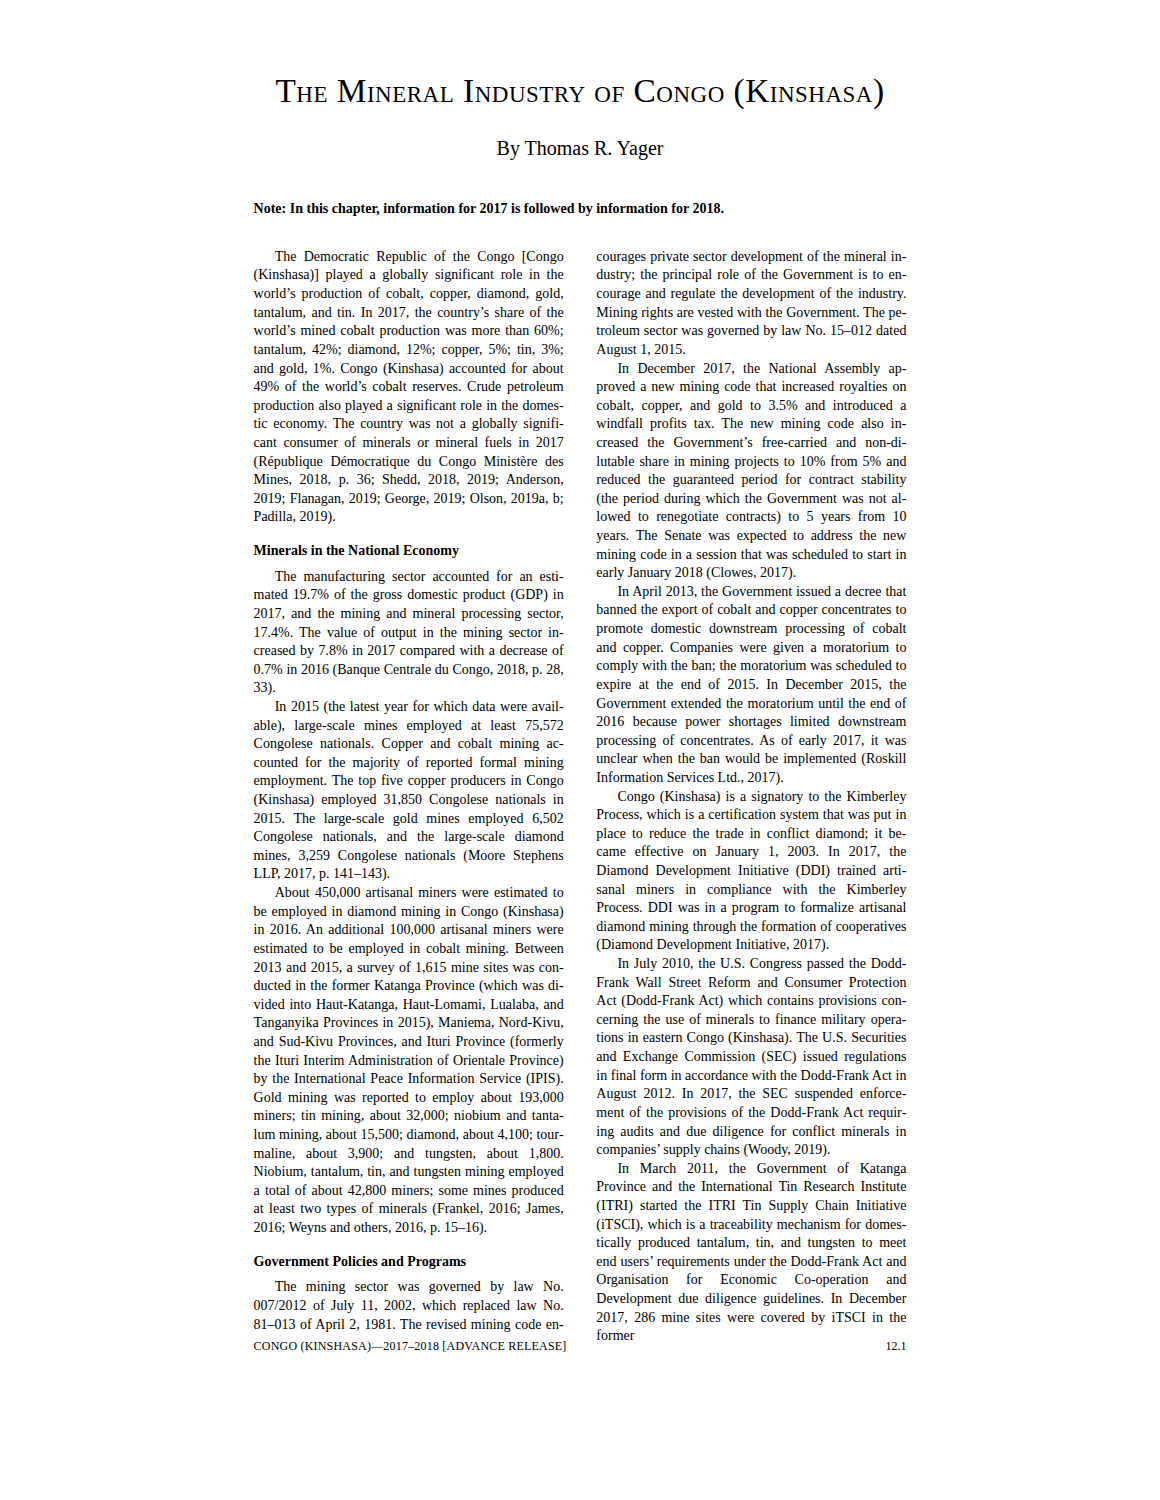The Mineral Industry of Congo (Kinshasa)
By Thomas R. Yager
Note: In this chapter, information for 2017 is followed by information for 2018.
The Democratic Republic of the Congo [Congo (Kinshasa)] played a globally significant role in the world’s production of cobalt, copper, diamond, gold, tantalum, and tin. In 2017, the country’s share of the world’s mined cobalt production was more than 60%; tantalum, 42%; diamond, 12%; copper, 5%; tin, 3%; and gold, 1%. Congo (Kinshasa) accounted for about 49% of the world’s cobalt reserves. Crude petroleum production also played a significant role in the domestic economy. The country was not a globally significant consumer of minerals or mineral fuels in 2017 (République Démocratique du Congo Ministère des Mines, 2018, p. 36; Shedd, 2018, 2019; Anderson, 2019; Flanagan, 2019; George, 2019; Olson, 2019a, b; Padilla, 2019).
Minerals in the National Economy
The manufacturing sector accounted for an estimated 19.7% of the gross domestic product (GDP) in 2017, and the mining and mineral processing sector, 17.4%. The value of output in the mining sector increased by 7.8% in 2017 compared with a decrease of 0.7% in 2016 (Banque Centrale du Congo, 2018, p. 28, 33).
In 2015 (the latest year for which data were available), large-scale mines employed at least 75,572 Congolese nationals. Copper and cobalt mining accounted for the majority of reported formal mining employment. The top five copper producers in Congo (Kinshasa) employed 31,850 Congolese nationals in 2015. The large-scale gold mines employed 6,502 Congolese nationals, and the large-scale diamond mines, 3,259 Congolese nationals (Moore Stephens LLP, 2017, p. 141–143).
About 450,000 artisanal miners were estimated to be employed in diamond mining in Congo (Kinshasa) in 2016. An additional 100,000 artisanal miners were estimated to be employed in cobalt mining. Between 2013 and 2015, a survey of 1,615 mine sites was conducted in the former Katanga Province (which was divided into Haut-Katanga, Haut-Lomami, Lualaba, and Tanganyika Provinces in 2015), Maniema, Nord-Kivu, and Sud-Kivu Provinces, and Ituri Province (formerly the Ituri Interim Administration of Orientale Province) by the International Peace Information Service (IPIS). Gold mining was reported to employ about 193,000 miners; tin mining, about 32,000; niobium and tantalum mining, about 15,500; diamond, about 4,100; tourmaline, about 3,900; and tungsten, about 1,800. Niobium, tantalum, tin, and tungsten mining employed a total of about 42,800 miners; some mines produced at least two types of minerals (Frankel, 2016; James, 2016; Weyns and others, 2016, p. 15–16).
Government Policies and Programs
The mining sector was governed by law No. 007/2012 of July 11, 2002, which replaced law No. 81–013 of April 2, 1981. The revised mining code encourages private sector development of the mineral industry; the principal role of the Government is to encourage and regulate the development of the industry. Mining rights are vested with the Government. The petroleum sector was governed by law No. 15–012 dated August 1, 2015.
In December 2017, the National Assembly approved a new mining code that increased royalties on cobalt, copper, and gold to 3.5% and introduced a windfall profits tax. The new mining code also increased the Government’s free-carried and non-dilutable share in mining projects to 10% from 5% and reduced the guaranteed period for contract stability (the period during which the Government was not allowed to renegotiate contracts) to 5 years from 10 years. The Senate was expected to address the new mining code in a session that was scheduled to start in early January 2018 (Clowes, 2017).
In April 2013, the Government issued a decree that banned the export of cobalt and copper concentrates to promote domestic downstream processing of cobalt and copper. Companies were given a moratorium to comply with the ban; the moratorium was scheduled to expire at the end of 2015. In December 2015, the Government extended the moratorium until the end of 2016 because power shortages limited downstream processing of concentrates. As of early 2017, it was unclear when the ban would be implemented (Roskill Information Services Ltd., 2017).
Congo (Kinshasa) is a signatory to the Kimberley Process, which is a certification system that was put in place to reduce the trade in conflict diamond; it became effective on January 1, 2003. In 2017, the Diamond Development Initiative (DDI) trained artisanal miners in compliance with the Kimberley Process. DDI was in a program to formalize artisanal diamond mining through the formation of cooperatives (Diamond Development Initiative, 2017).
In July 2010, the U.S. Congress passed the Dodd-Frank Wall Street Reform and Consumer Protection Act (Dodd-Frank Act) which contains provisions concerning the use of minerals to finance military operations in eastern Congo (Kinshasa). The U.S. Securities and Exchange Commission (SEC) issued regulations in final form in accordance with the Dodd-Frank Act in August 2012. In 2017, the SEC suspended enforcement of the provisions of the Dodd-Frank Act requiring audits and due diligence for conflict minerals in companies’ supply chains (Woody, 2019).
In March 2011, the Government of Katanga Province and the International Tin Research Institute (ITRI) started the ITRI Tin Supply Chain Initiative (iTSCI), which is a traceability mechanism for domestically produced tantalum, tin, and tungsten to meet end users’ requirements under the Dodd-Frank Act and Organisation for Economic Co-operation and Development due diligence guidelines. In December 2017, 286 mine sites were covered by iTSCI in the former
CONGO (KINSHASA)—2017–2018 [ADVANCE RELEASE]
12.1